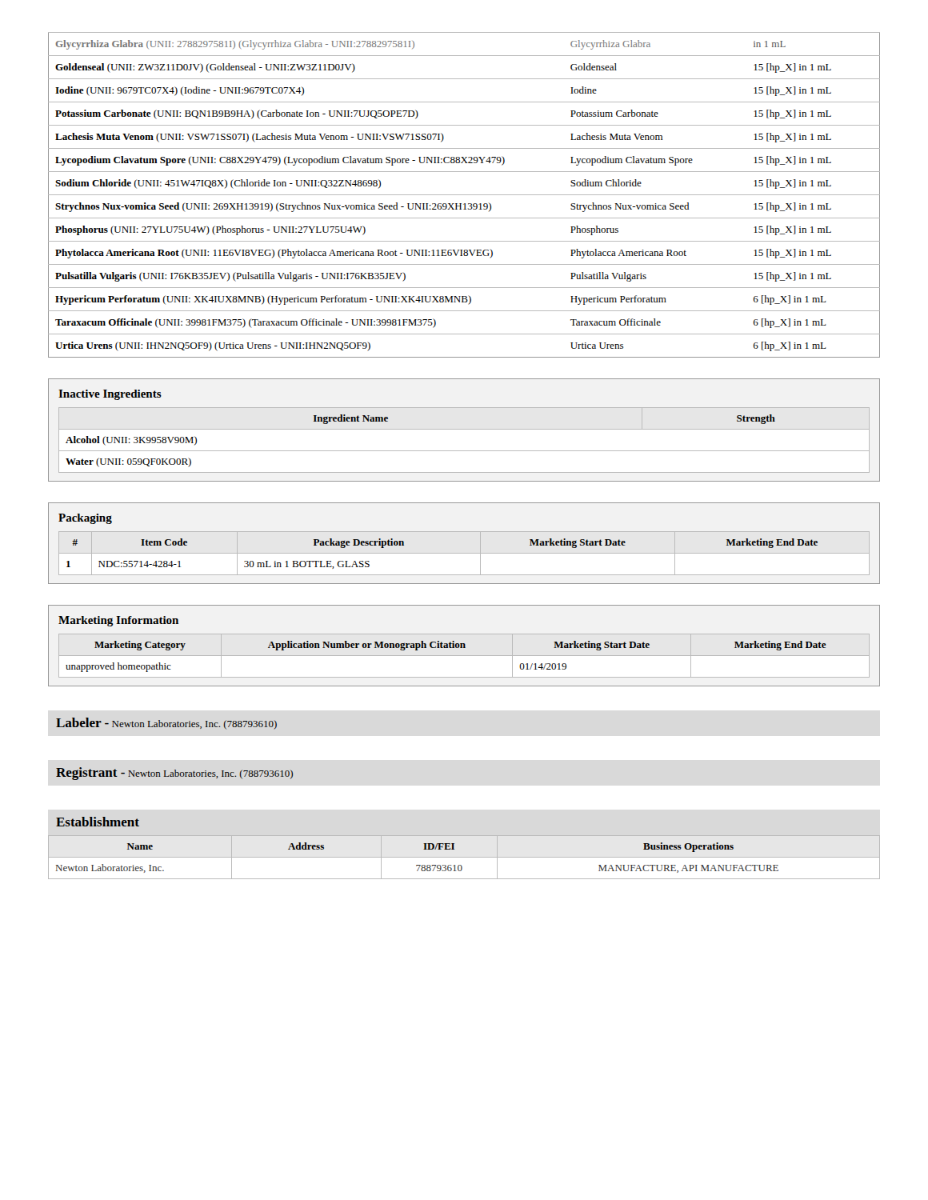| Glycyrrhiza Glabra (UNII: 2788297581I) (Glycyrrhiza Glabra - UNII:2788297581I) | Glycyrrhiza Glabra | in 1 mL |
| Goldenseal (UNII: ZW3Z11D0JV) (Goldenseal - UNII:ZW3Z11D0JV) | Goldenseal | 15 [hp_X] in 1 mL |
| Iodine (UNII: 9679TC07X4) (Iodine - UNII:9679TC07X4) | Iodine | 15 [hp_X] in 1 mL |
| Potassium Carbonate (UNII: BQN1B9B9HA) (Carbonate Ion - UNII:7UJQ5OPE7D) | Potassium Carbonate | 15 [hp_X] in 1 mL |
| Lachesis Muta Venom (UNII: VSW71SS07I) (Lachesis Muta Venom - UNII:VSW71SS07I) | Lachesis Muta Venom | 15 [hp_X] in 1 mL |
| Lycopodium Clavatum Spore (UNII: C88X29Y479) (Lycopodium Clavatum Spore - UNII:C88X29Y479) | Lycopodium Clavatum Spore | 15 [hp_X] in 1 mL |
| Sodium Chloride (UNII: 451W47IQ8X) (Chloride Ion - UNII:Q32ZN48698) | Sodium Chloride | 15 [hp_X] in 1 mL |
| Strychnos Nux-vomica Seed (UNII: 269XH13919) (Strychnos Nux-vomica Seed - UNII:269XH13919) | Strychnos Nux-vomica Seed | 15 [hp_X] in 1 mL |
| Phosphorus (UNII: 27YLU75U4W) (Phosphorus - UNII:27YLU75U4W) | Phosphorus | 15 [hp_X] in 1 mL |
| Phytolacca Americana Root (UNII: 11E6VI8VEG) (Phytolacca Americana Root - UNII:11E6VI8VEG) | Phytolacca Americana Root | 15 [hp_X] in 1 mL |
| Pulsatilla Vulgaris (UNII: I76KB35JEV) (Pulsatilla Vulgaris - UNII:I76KB35JEV) | Pulsatilla Vulgaris | 15 [hp_X] in 1 mL |
| Hypericum Perforatum (UNII: XK4IUX8MNB) (Hypericum Perforatum - UNII:XK4IUX8MNB) | Hypericum Perforatum | 6 [hp_X] in 1 mL |
| Taraxacum Officinale (UNII: 39981FM375) (Taraxacum Officinale - UNII:39981FM375) | Taraxacum Officinale | 6 [hp_X] in 1 mL |
| Urtica Urens (UNII: IHN2NQ5OF9) (Urtica Urens - UNII:IHN2NQ5OF9) | Urtica Urens | 6 [hp_X] in 1 mL |
Inactive Ingredients
| Ingredient Name | Strength |
| --- | --- |
| Alcohol (UNII: 3K9958V90M) | |
| Water (UNII: 059QF0KO0R) | |
Packaging
| # | Item Code | Package Description | Marketing Start Date | Marketing End Date |
| --- | --- | --- | --- | --- |
| 1 | NDC:55714-4284-1 | 30 mL in 1 BOTTLE, GLASS | | |
Marketing Information
| Marketing Category | Application Number or Monograph Citation | Marketing Start Date | Marketing End Date |
| --- | --- | --- | --- |
| unapproved homeopathic | | 01/14/2019 | |
Labeler - Newton Laboratories, Inc. (788793610)
Registrant - Newton Laboratories, Inc. (788793610)
Establishment
| Name | Address | ID/FEI | Business Operations |
| --- | --- | --- | --- |
| Newton Laboratories, Inc. | | 788793610 | MANUFACTURE, API MANUFACTURE |